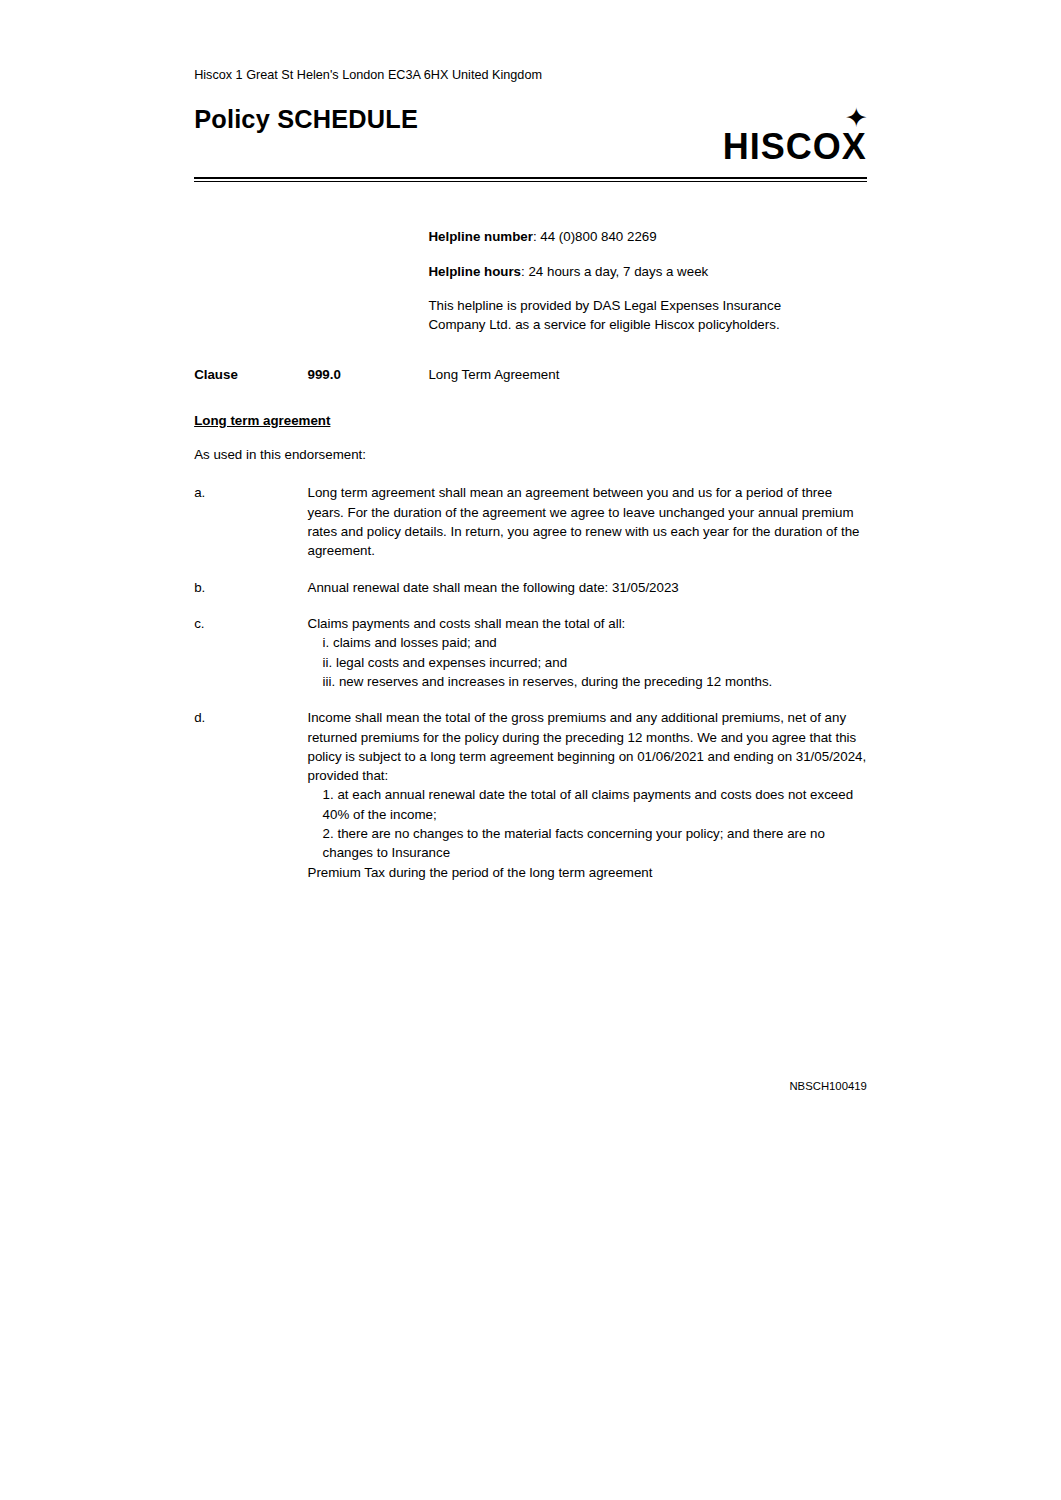Hiscox 1 Great St Helen's London EC3A 6HX United Kingdom
Policy SCHEDULE
✦
HISCOX
Helpline number: 44 (0)800 840 2269
Helpline hours: 24 hours a day, 7 days a week
This helpline is provided by DAS Legal Expenses Insurance Company Ltd. as a service for eligible Hiscox policyholders.
| Clause | 999.0 | Long Term Agreement |
Long term agreement
As used in this endorsement:
| a. | Long term agreement shall mean an agreement between you and us for a period of three years. For the duration of the agreement we agree to leave unchanged your annual premium rates and policy details. In return, you agree to renew with us each year for the duration of the agreement. |
| b. | Annual renewal date shall mean the following date: 31/05/2023 |
| c. | Claims payments and costs shall mean the total of all: i. claims and losses paid; and ii. legal costs and expenses incurred; and iii. new reserves and increases in reserves, during the preceding 12 months. |
| d. | Income shall mean the total of the gross premiums and any additional premiums, net of any returned premiums for the policy during the preceding 12 months. We and you agree that this policy is subject to a long term agreement beginning on 01/06/2021 and ending on 31/05/2024, provided that: 1. at each annual renewal date the total of all claims payments and costs does not exceed 40% of the income; 2. there are no changes to the material facts concerning your policy; and there are no changes to Insurance Premium Tax during the period of the long term agreement |
NBSCH100419